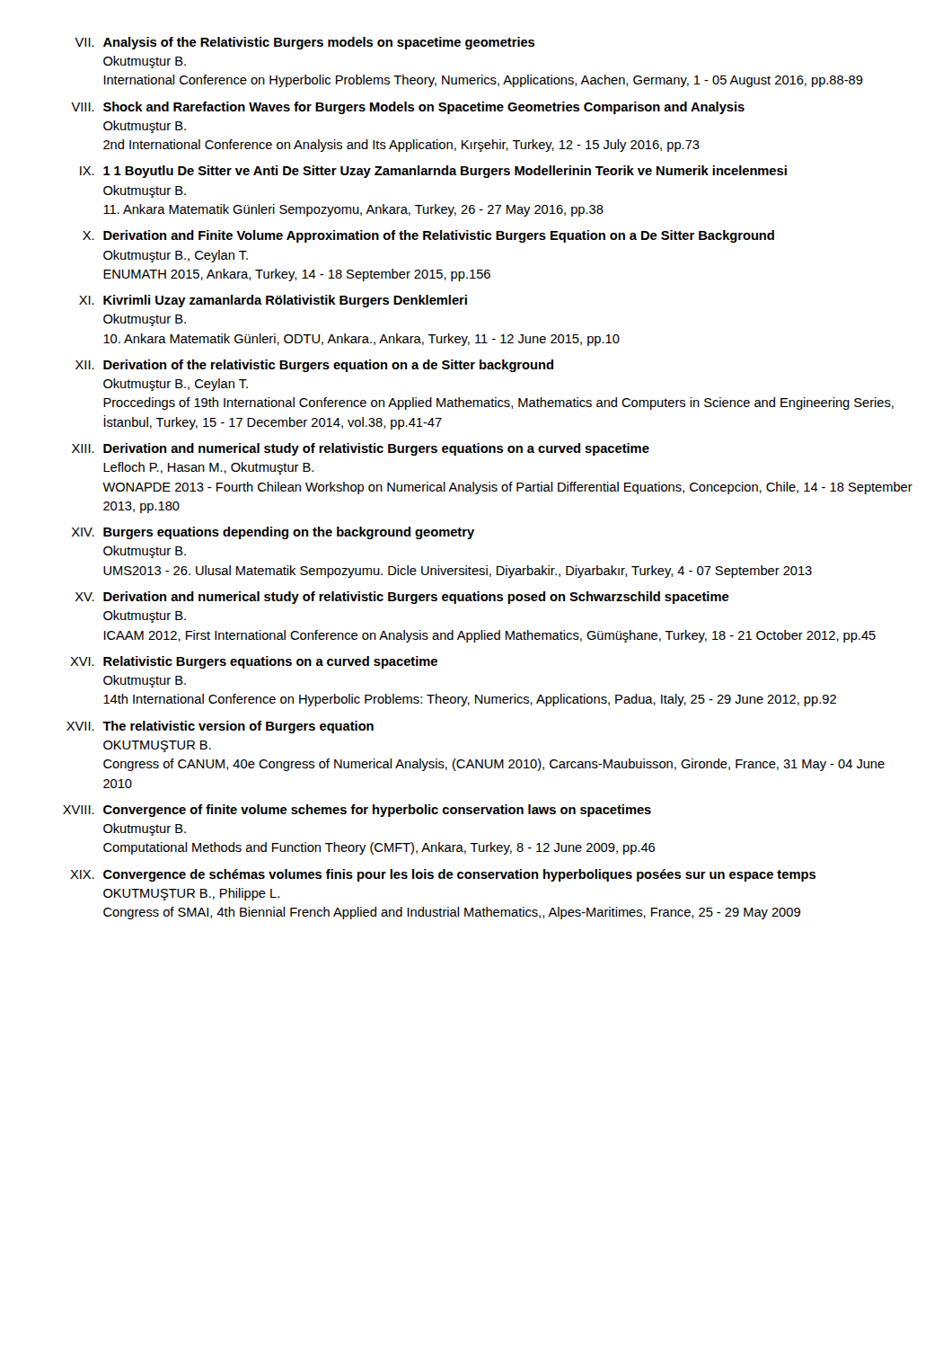VII.
Analysis of the Relativistic Burgers models on spacetime geometries
Okutmuştur B.
International Conference on Hyperbolic Problems Theory, Numerics, Applications, Aachen, Germany, 1 - 05 August 2016, pp.88-89
VIII.
Shock and Rarefaction Waves for Burgers Models on Spacetime Geometries Comparison and Analysis
Okutmuştur B.
2nd International Conference on Analysis and Its Application, Kırşehir, Turkey, 12 - 15 July 2016, pp.73
IX.
1 1 Boyutlu De Sitter ve Anti De Sitter Uzay Zamanlarnda Burgers Modellerinin Teorik ve Numerik incelenmesi
Okutmuştur B.
11. Ankara Matematik Günleri Sempozyomu, Ankara, Turkey, 26 - 27 May 2016, pp.38
X.
Derivation and Finite Volume Approximation of the Relativistic Burgers Equation on a De Sitter Background
Okutmuştur B., Ceylan T.
ENUMATH 2015, Ankara, Turkey, 14 - 18 September 2015, pp.156
XI.
Kivrimli Uzay zamanlarda Rölativistik Burgers Denklemleri
Okutmuştur B.
10. Ankara Matematik Günleri, ODTU, Ankara., Ankara, Turkey, 11 - 12 June 2015, pp.10
XII.
Derivation of the relativistic Burgers equation on a de Sitter background
Okutmuştur B., Ceylan T.
Proccedings of 19th International Conference on Applied Mathematics, Mathematics and Computers in Science and Engineering Series, İstanbul, Turkey, 15 - 17 December 2014, vol.38, pp.41-47
XIII.
Derivation and numerical study of relativistic Burgers equations on a curved spacetime
Lefloch P., Hasan M., Okutmuştur B.
WONAPDE 2013 - Fourth Chilean Workshop on Numerical Analysis of Partial Differential Equations, Concepcion, Chile, 14 - 18 September 2013, pp.180
XIV.
Burgers equations depending on the background geometry
Okutmuştur B.
UMS2013 - 26. Ulusal Matematik Sempozyumu. Dicle Universitesi, Diyarbakir., Diyarbakır, Turkey, 4 - 07 September 2013
XV.
Derivation and numerical study of relativistic Burgers equations posed on Schwarzschild spacetime
Okutmuştur B.
ICAAM 2012, First International Conference on Analysis and Applied Mathematics, Gümüşhane, Turkey, 18 - 21 October 2012, pp.45
XVI.
Relativistic Burgers equations on a curved spacetime
Okutmuştur B.
14th International Conference on Hyperbolic Problems: Theory, Numerics, Applications, Padua, Italy, 25 - 29 June 2012, pp.92
XVII.
The relativistic version of Burgers equation
OKUTMUŞTUR B.
Congress of CANUM, 40e Congress of Numerical Analysis, (CANUM 2010), Carcans-Maubuisson, Gironde, France, 31 May - 04 June 2010
XVIII.
Convergence of finite volume schemes for hyperbolic conservation laws on spacetimes
Okutmuştur B.
Computational Methods and Function Theory (CMFT), Ankara, Turkey, 8 - 12 June 2009, pp.46
XIX.
Convergence de schémas volumes finis pour les lois de conservation hyperboliques posées sur un espace temps
OKUTMUŞTUR B., Philippe L.
Congress of SMAI, 4th Biennial French Applied and Industrial Mathematics,, Alpes-Maritimes, France, 25 - 29 May 2009